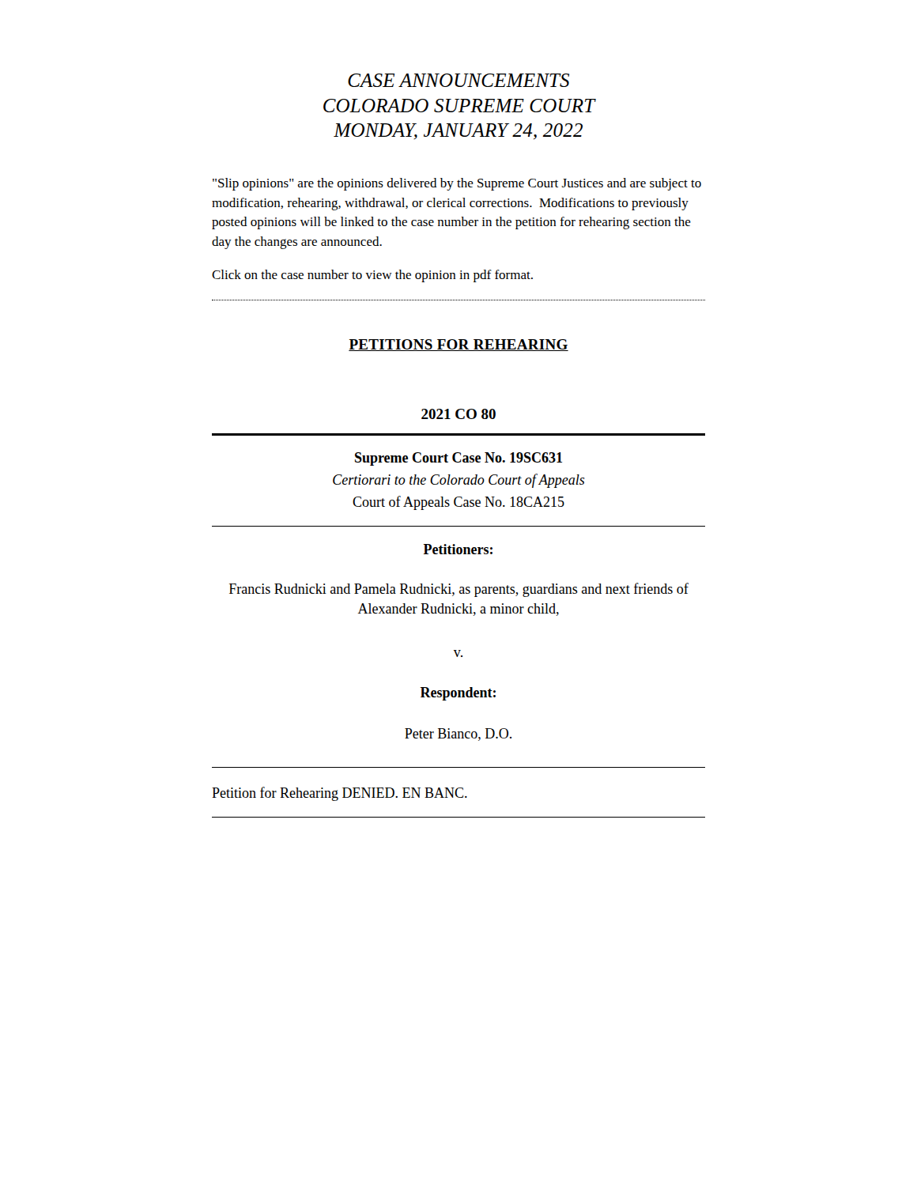CASE ANNOUNCEMENTS COLORADO SUPREME COURT MONDAY, JANUARY 24, 2022
"Slip opinions" are the opinions delivered by the Supreme Court Justices and are subject to modification, rehearing, withdrawal, or clerical corrections. Modifications to previously posted opinions will be linked to the case number in the petition for rehearing section the day the changes are announced.
Click on the case number to view the opinion in pdf format.
PETITIONS FOR REHEARING
2021 CO 80
Supreme Court Case No. 19SC631
Certiorari to the Colorado Court of Appeals
Court of Appeals Case No. 18CA215
Petitioners:
Francis Rudnicki and Pamela Rudnicki, as parents, guardians and next friends of Alexander Rudnicki, a minor child,
v.
Respondent:
Peter Bianco, D.O.
Petition for Rehearing DENIED. EN BANC.